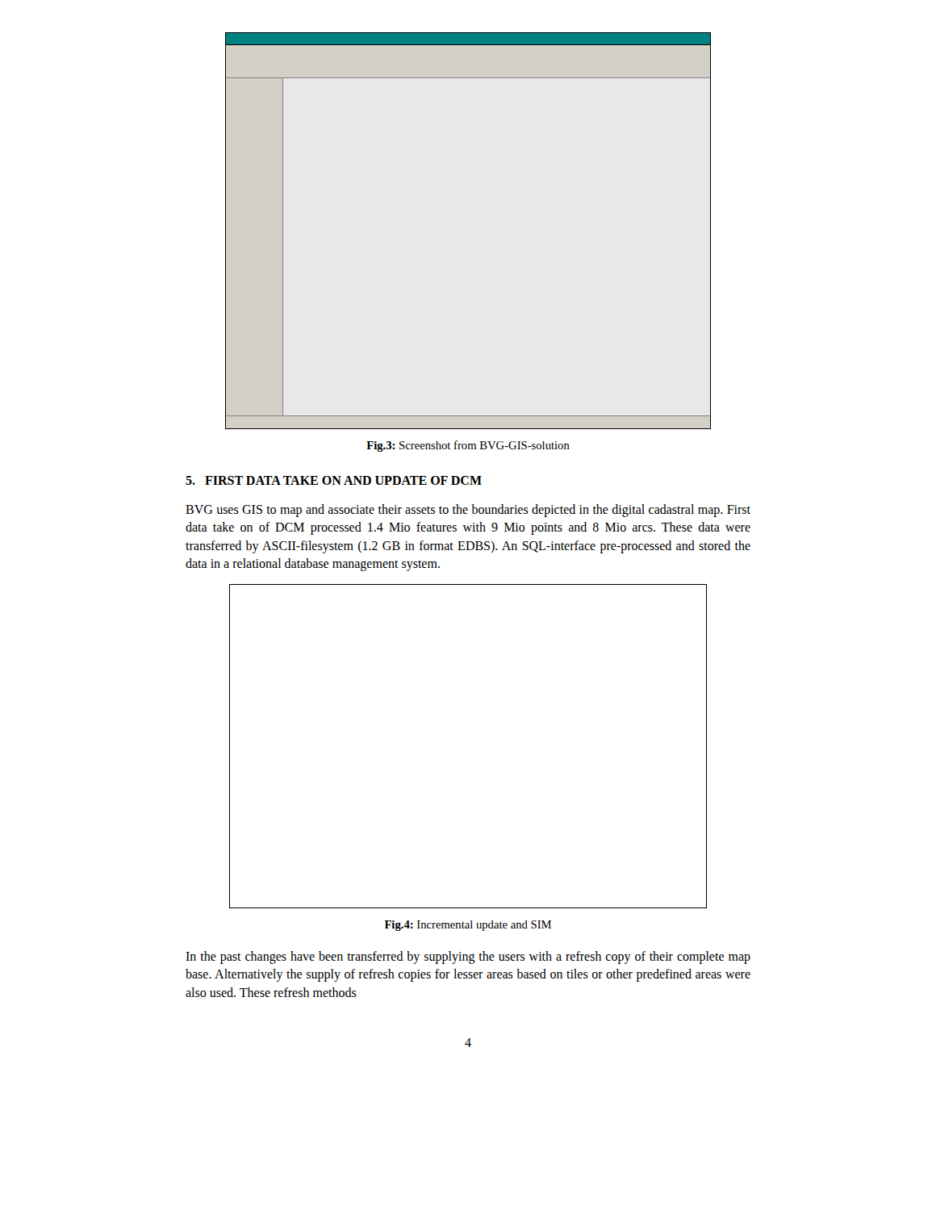Fig.3: Screenshot from BVG-GIS-solution
5. First data take on and update of DCM
BVG uses GIS to map and associate their assets to the boundaries depicted in the digital cadastral map. First data take on of DCM processed 1.4 Mio features with 9 Mio points and 8 Mio arcs. These data were transferred by ASCII-filesystem (1.2 GB in format EDBS). An SQL-interface pre-processed and stored the data in a relational database management system.
Fig.4: Incremental update and SIM
In the past changes have been transferred by supplying the users with a refresh copy of their complete map base. Alternatively the supply of refresh copies for lesser areas based on tiles or other predefined areas were also used. These refresh methods
4